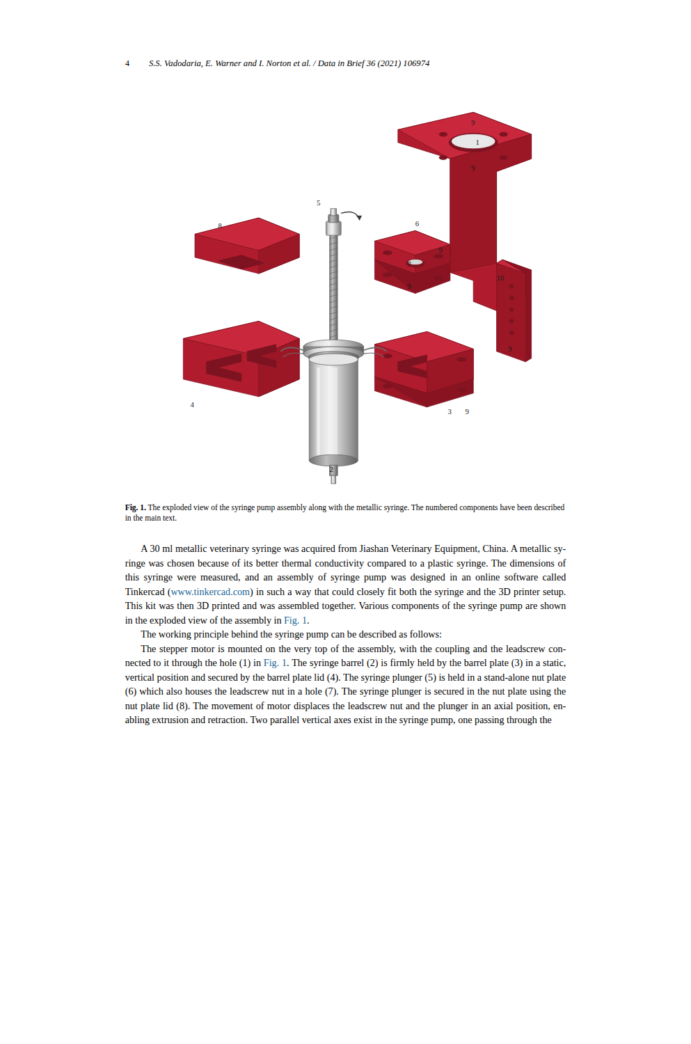4 S.S. Vadodaria, E. Warner and I. Norton et al. / Data in Brief 36 (2021) 106974
1 9 9 2 3 9 4 5 6 7 9 9 8 9 10
Fig. 1. The exploded view of the syringe pump assembly along with the metallic syringe. The numbered components have been described in the main text.
A 30 ml metallic veterinary syringe was acquired from Jiashan Veterinary Equipment, China. A metallic syringe was chosen because of its better thermal conductivity compared to a plastic syringe. The dimensions of this syringe were measured, and an assembly of syringe pump was designed in an online software called Tinkercad (www.tinkercad.com) in such a way that could closely fit both the syringe and the 3D printer setup. This kit was then 3D printed and was assembled together. Various components of the syringe pump are shown in the exploded view of the assembly in Fig. 1.
The working principle behind the syringe pump can be described as follows:
The stepper motor is mounted on the very top of the assembly, with the coupling and the leadscrew connected to it through the hole (1) in Fig. 1. The syringe barrel (2) is firmly held by the barrel plate (3) in a static, vertical position and secured by the barrel plate lid (4). The syringe plunger (5) is held in a stand-alone nut plate (6) which also houses the leadscrew nut in a hole (7). The syringe plunger is secured in the nut plate using the nut plate lid (8). The movement of motor displaces the leadscrew nut and the plunger in an axial position, enabling extrusion and retraction. Two parallel vertical axes exist in the syringe pump, one passing through the